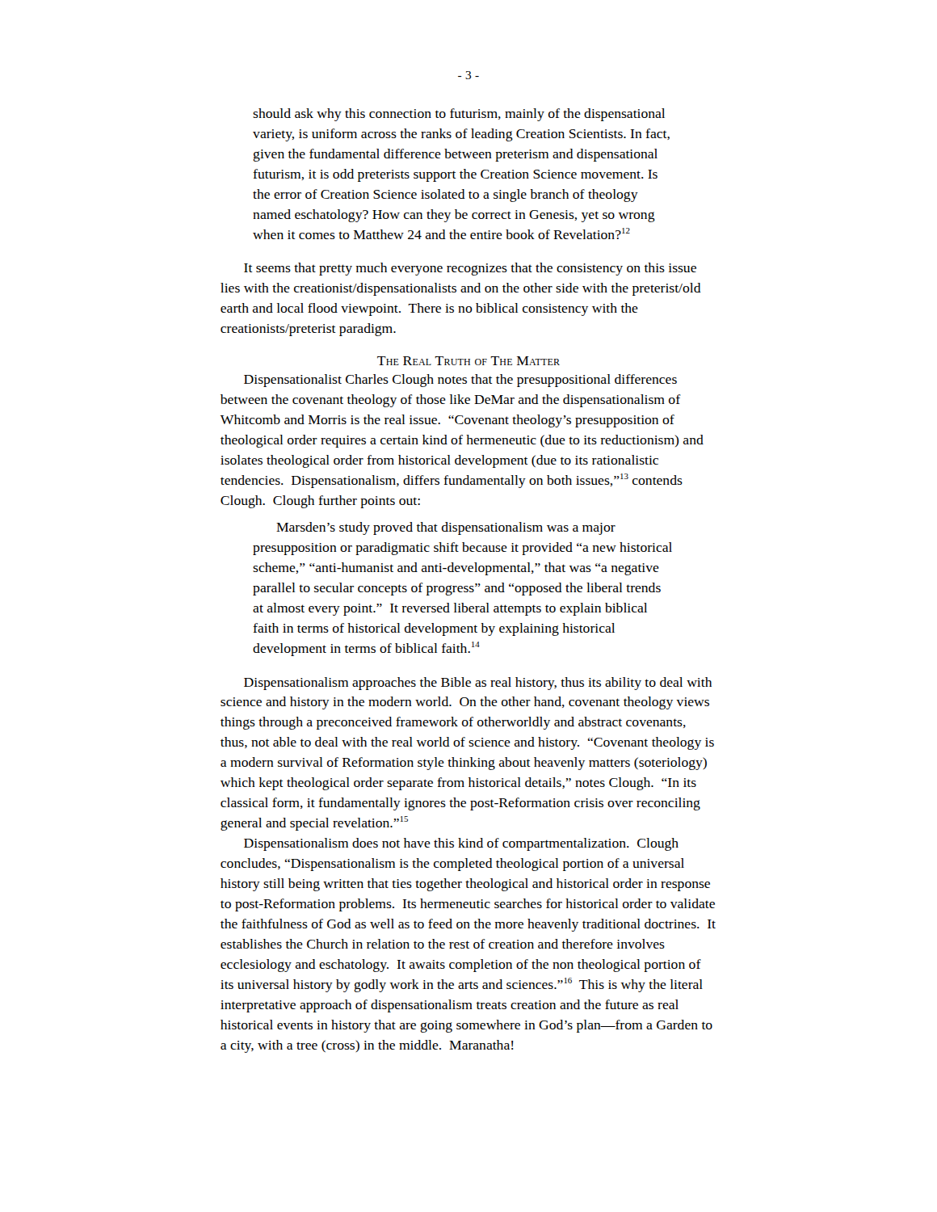- 3 -
should ask why this connection to futurism, mainly of the dispensational variety, is uniform across the ranks of leading Creation Scientists. In fact, given the fundamental difference between preterism and dispensational futurism, it is odd preterists support the Creation Science movement. Is the error of Creation Science isolated to a single branch of theology named eschatology? How can they be correct in Genesis, yet so wrong when it comes to Matthew 24 and the entire book of Revelation?12
It seems that pretty much everyone recognizes that the consistency on this issue lies with the creationist/dispensationalists and on the other side with the preterist/old earth and local flood viewpoint. There is no biblical consistency with the creationists/preterist paradigm.
The Real Truth of The Matter
Dispensationalist Charles Clough notes that the presuppositional differences between the covenant theology of those like DeMar and the dispensationalism of Whitcomb and Morris is the real issue. “Covenant theology’s presupposition of theological order requires a certain kind of hermeneutic (due to its reductionism) and isolates theological order from historical development (due to its rationalistic tendencies. Dispensationalism, differs fundamentally on both issues,”13 contends Clough. Clough further points out:
Marsden’s study proved that dispensationalism was a major presupposition or paradigmatic shift because it provided “a new historical scheme,” “anti-humanist and anti-developmental,” that was “a negative parallel to secular concepts of progress” and “opposed the liberal trends at almost every point.” It reversed liberal attempts to explain biblical faith in terms of historical development by explaining historical development in terms of biblical faith.14
Dispensationalism approaches the Bible as real history, thus its ability to deal with science and history in the modern world. On the other hand, covenant theology views things through a preconceived framework of otherworldly and abstract covenants, thus, not able to deal with the real world of science and history. “Covenant theology is a modern survival of Reformation style thinking about heavenly matters (soteriology) which kept theological order separate from historical details,” notes Clough. “In its classical form, it fundamentally ignores the post-Reformation crisis over reconciling general and special revelation.”15
Dispensationalism does not have this kind of compartmentalization. Clough concludes, “Dispensationalism is the completed theological portion of a universal history still being written that ties together theological and historical order in response to post-Reformation problems. Its hermeneutic searches for historical order to validate the faithfulness of God as well as to feed on the more heavenly traditional doctrines. It establishes the Church in relation to the rest of creation and therefore involves ecclesiology and eschatology. It awaits completion of the non theological portion of its universal history by godly work in the arts and sciences.”16 This is why the literal interpretative approach of dispensationalism treats creation and the future as real historical events in history that are going somewhere in God’s plan—from a Garden to a city, with a tree (cross) in the middle. Maranatha!